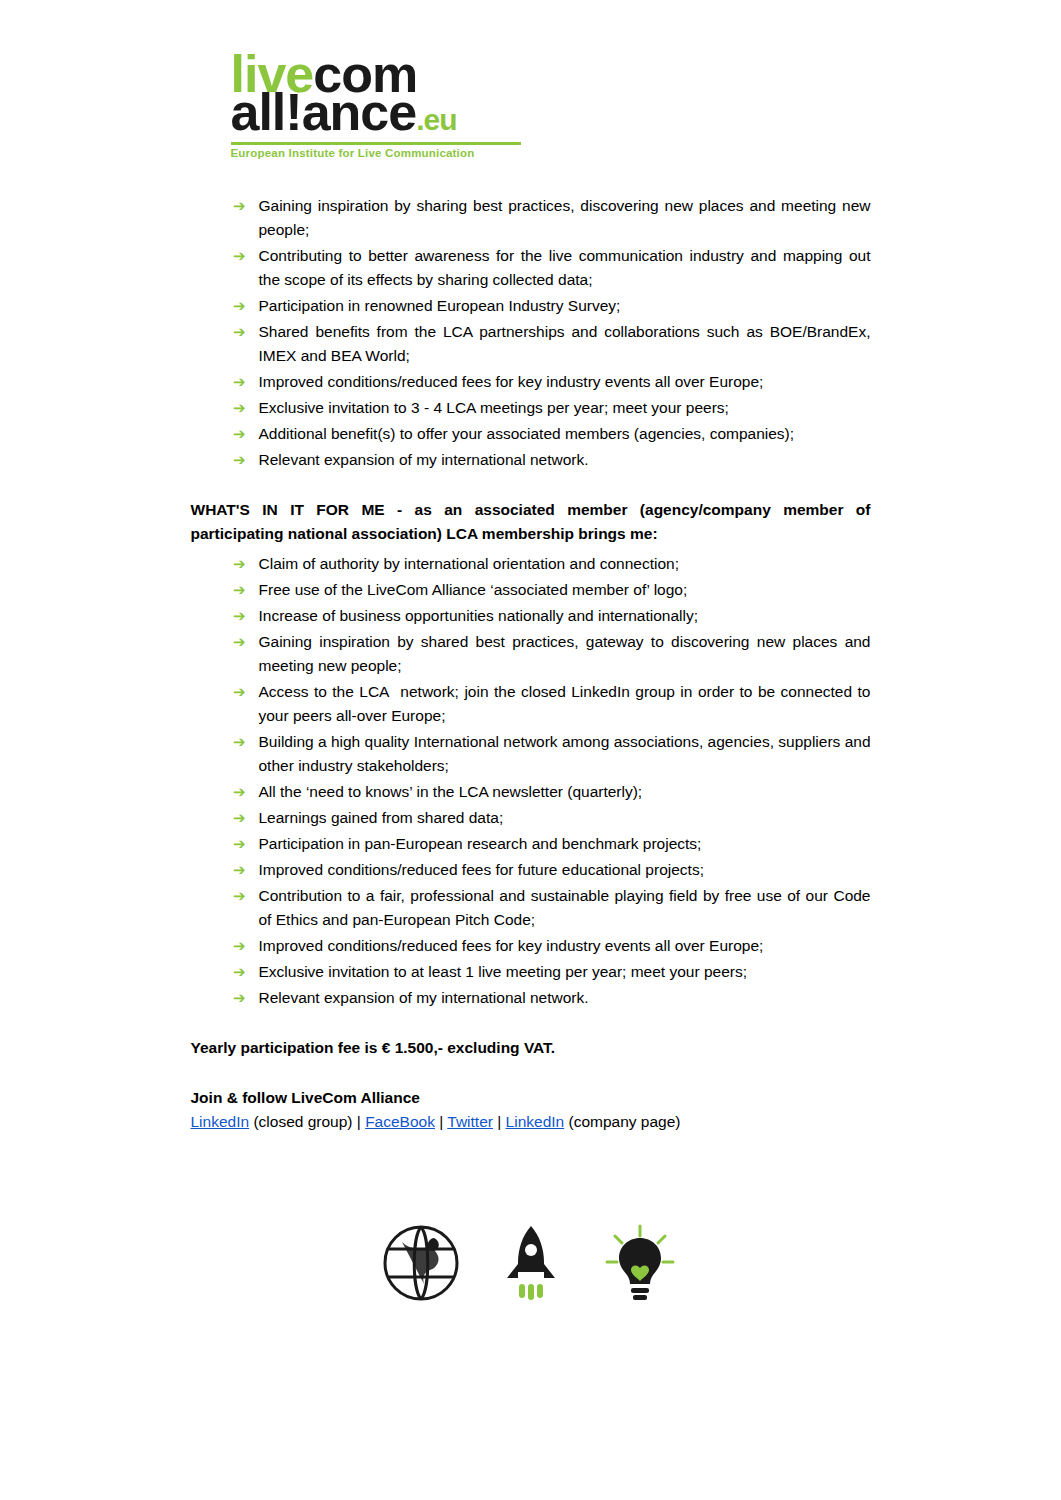live com all!ance.eu European Institute for Live Communication
Gaining inspiration by sharing best practices, discovering new places and meeting new people;
Contributing to better awareness for the live communication industry and mapping out the scope of its effects by sharing collected data;
Participation in renowned European Industry Survey;
Shared benefits from the LCA partnerships and collaborations such as BOE/BrandEx, IMEX and BEA World;
Improved conditions/reduced fees for key industry events all over Europe;
Exclusive invitation to 3 - 4 LCA meetings per year; meet your peers;
Additional benefit(s) to offer your associated members (agencies, companies);
Relevant expansion of my international network.
WHAT'S IN IT FOR ME - as an associated member (agency/company member of participating national association) LCA membership brings me:
Claim of authority by international orientation and connection;
Free use of the LiveCom Alliance ‘associated member of’ logo;
Increase of business opportunities nationally and internationally;
Gaining inspiration by shared best practices, gateway to discovering new places and meeting new people;
Access to the LCA network; join the closed LinkedIn group in order to be connected to your peers all-over Europe;
Building a high quality International network among associations, agencies, suppliers and other industry stakeholders;
All the ‘need to knows’ in the LCA newsletter (quarterly);
Learnings gained from shared data;
Participation in pan-European research and benchmark projects;
Improved conditions/reduced fees for future educational projects;
Contribution to a fair, professional and sustainable playing field by free use of our Code of Ethics and pan-European Pitch Code;
Improved conditions/reduced fees for key industry events all over Europe;
Exclusive invitation to at least 1 live meeting per year; meet your peers;
Relevant expansion of my international network.
Yearly participation fee is € 1.500,- excluding VAT.
Join & follow LiveCom Alliance
LinkedIn (closed group) | FaceBook | Twitter | LinkedIn (company page)